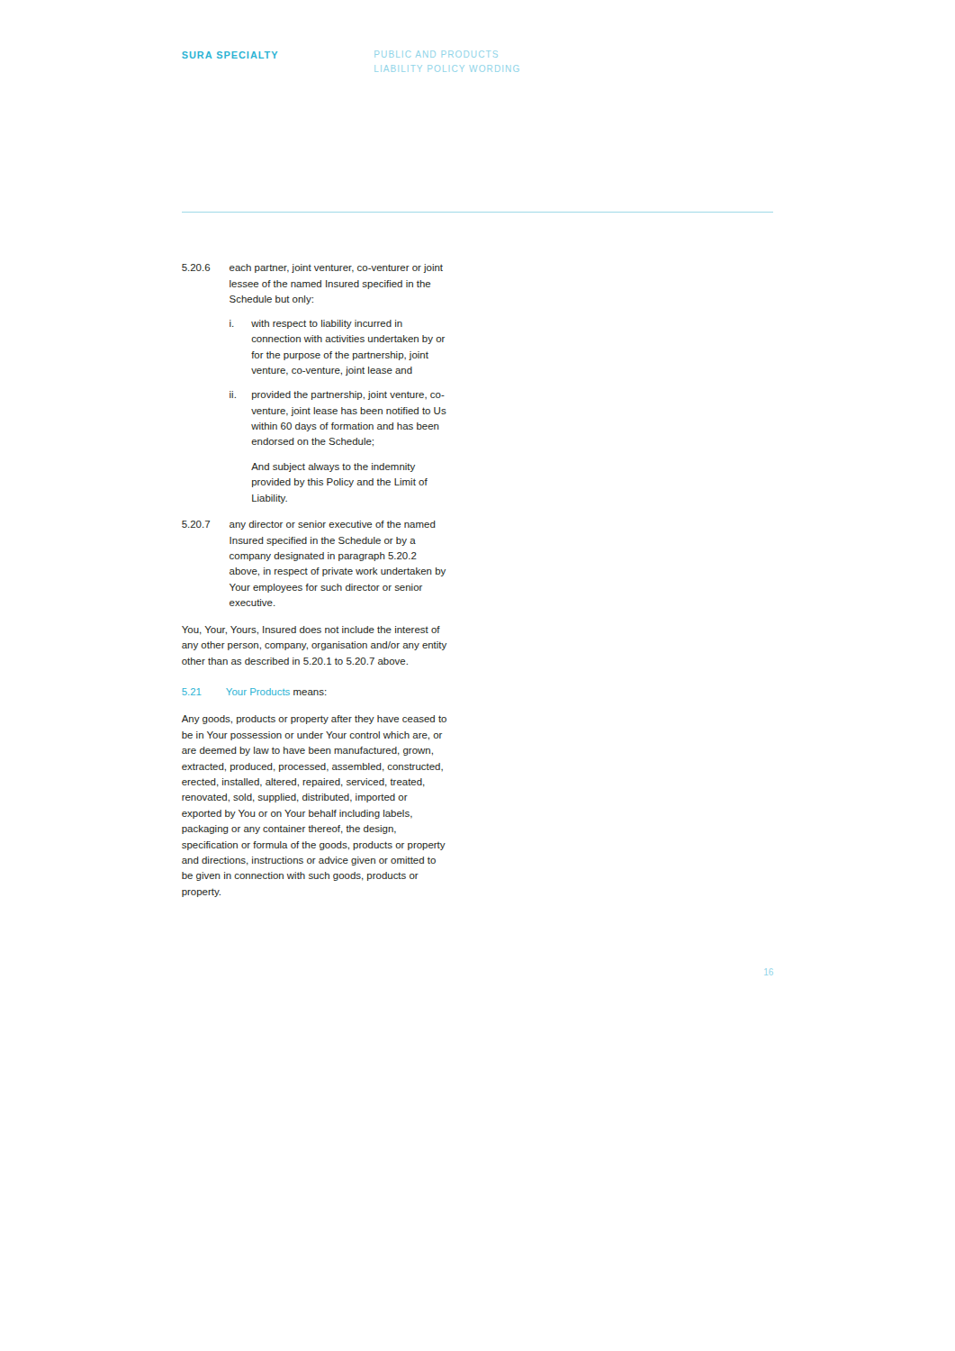Sura Specialty
Public and Products
Liability Policy Wording
5.20.6
each partner, joint venturer, co-venturer or joint lessee of the named Insured specified in the Schedule but only:
i. with respect to liability incurred in connection with activities undertaken by or for the purpose of the partnership, joint venture, co-venture, joint lease and
ii. provided the partnership, joint venture, co- venture, joint lease has been notified to Us within 60 days of formation and has been endorsed on the Schedule;
And subject always to the indemnity provided by this Policy and the Limit of Liability.
5.20.7
any director or senior executive of the named Insured specified in the Schedule or by a company designated in paragraph 5.20.2 above, in respect of private work undertaken by Your employees for such director or senior executive.
You, Your, Yours, Insured does not include the interest of any other person, company, organisation and/or any entity other than as described in 5.20.1 to 5.20.7 above.
5.21
Your Products means:
Any goods, products or property after they have ceased to be in Your possession or under Your control which are, or are deemed by law to have been manufactured, grown, extracted, produced, processed, assembled, constructed, erected, installed, altered, repaired, serviced, treated, renovated, sold, supplied, distributed, imported or exported by You or on Your behalf including labels, packaging or any container thereof, the design, specification or formula of the goods, products or property and directions, instructions or advice given or omitted to be given in connection with such goods, products or property.
16